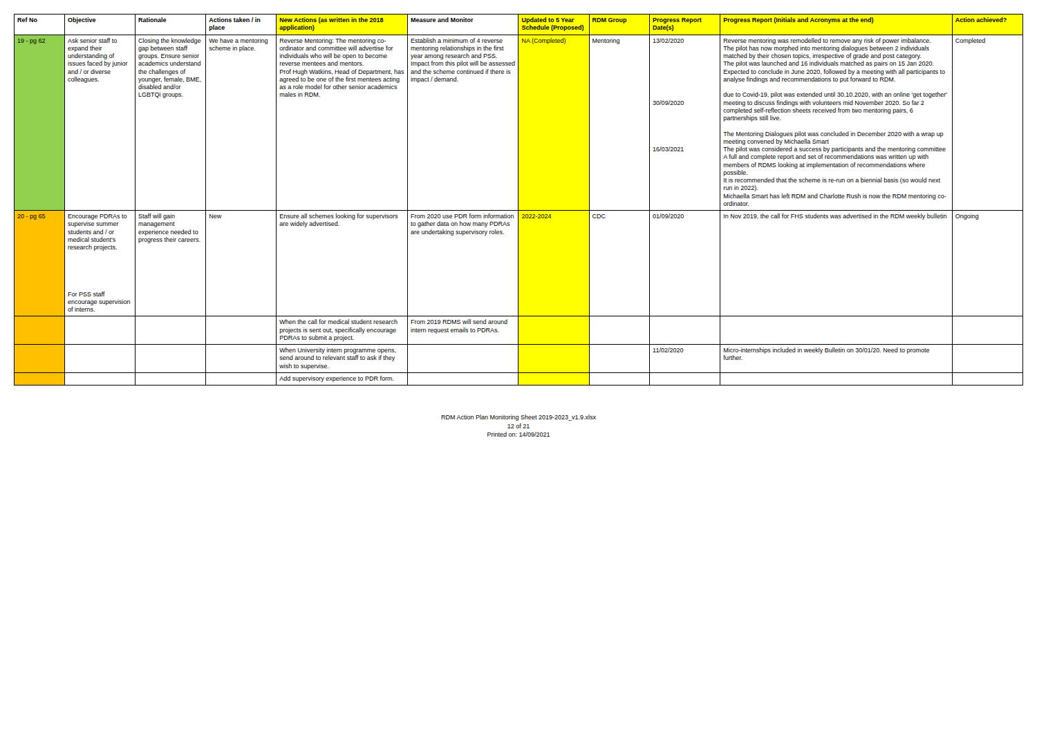| Ref No | Objective | Rationale | Actions taken / in place | New Actions (as written in the 2018 application) | Measure and Monitor | Updated to 5 Year Schedule (Proposed) | RDM Group | Progress Report Date(s) | Progress Report (Initials and Acronyms at the end) | Action achieved? |
| --- | --- | --- | --- | --- | --- | --- | --- | --- | --- | --- |
| 19 - pg 62 | Ask senior staff to expand their understanding of issues faced by junior and / or diverse colleagues. | Closing the knowledge gap between staff groups. Ensure senior academics understand the challenges of younger, female, BME, disabled and/or LGBTQi groups. | We have a mentoring scheme in place. | Reverse Mentoring: The mentoring co-ordinator and committee will advertise for individuals who will be open to become reverse mentees and mentors. Prof Hugh Watkins, Head of Department, has agreed to be one of the first mentees acting as a role model for other senior academics males in RDM. | Establish a minimum of 4 reverse mentoring relationships in the first year among research and PSS. Impact from this pilot will be assessed and the scheme continued if there is impact / demand. | NA (Completed) | Mentoring | 13/02/2020 30/09/2020 16/03/2021 | Reverse mentoring was remodelled to remove any risk of power imbalance. The pilot has now morphed into mentoring dialogues between 2 individuals matched by their chosen topics, irrespective of grade and post category. The pilot was launched and 16 individuals matched as pairs on 15 Jan 2020. Expected to conclude in June 2020, followed by a meeting with all participants to analyse findings and recommendations to put forward to RDM. due to Covid-19, pilot was extended until 30.10.2020, with an online 'get together' meeting to discuss findings with volunteers mid November 2020. So far 2 completed self-reflection sheets received from two mentoring pairs, 6 partnerships still live. The Mentoring Dialogues pilot was concluded in December 2020 with a wrap up meeting convened by Michaella Smart The pilot was considered a success by participants and the mentoring committee A full and complete report and set of recommendations was written up with members of RDMS looking at implementation of recommendations where possible. It is recommended that the scheme is re-run on a biennial basis (so would next run in 2022). Michaella Smart has left RDM and Charlotte Rush is now the RDM mentoring co-ordinator. | Completed |
| 20 - pg 65 | Encourage PDRAs to supervise summer students and / or medical student's research projects. For PSS staff encourage supervision of interns. | Staff will gain management experience needed to progress their careers. | New | Ensure all schemes looking for supervisors are widely advertised. | From 2020 use PDR form information to gather data on how many PDRAs are undertaking supervisory roles. | 2022-2024 | CDC | 01/09/2020 | In Nov 2019, the call for FHS students was advertised in the RDM weekly bulletin | Ongoing |
| | | | | When the call for medical student research projects is sent out, specifically encourage PDRAs to submit a project. | From 2019 RDMS will send around intern request emails to PDRAs. | | | | | |
| | | | | When University intern programme opens, send around to relevant staff to ask if they wish to supervise. | | | | 11/02/2020 | Micro-internships included in weekly Bulletin on 30/01/20. Need to promote further. | |
| | | | | Add supervisory experience to PDR form. | | | | | | |
RDM Action Plan Monitoring Sheet 2019-2023_v1.9.xlsx
12 of 21
Printed on: 14/09/2021